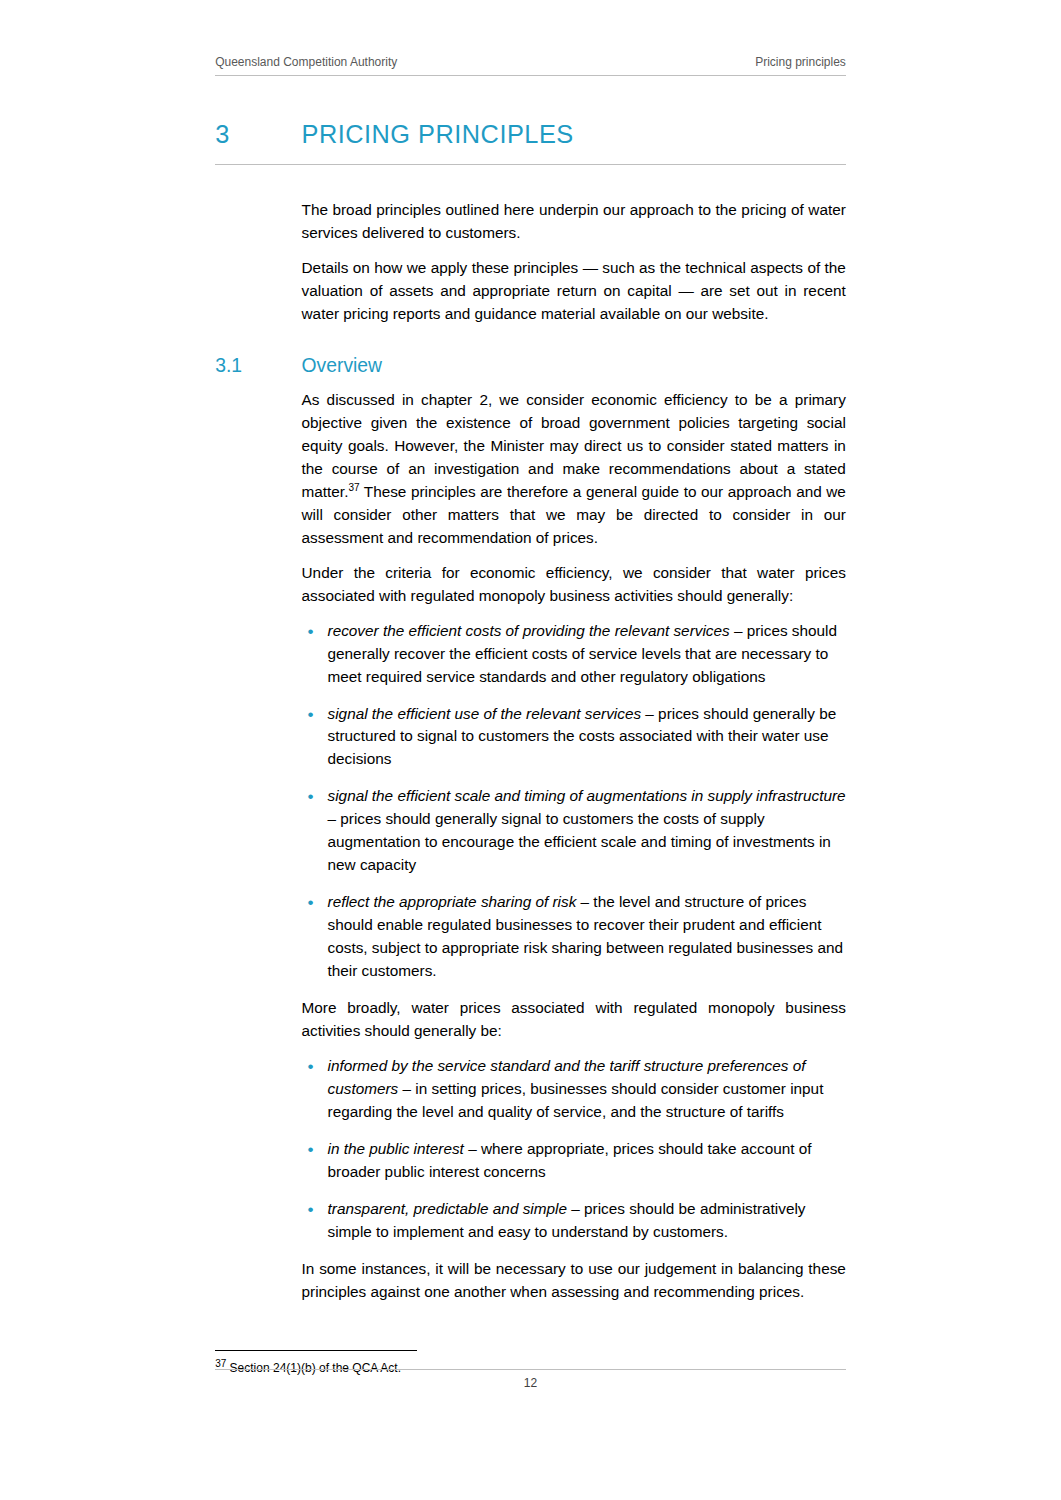Queensland Competition Authority Pricing principles
3 PRICING PRINCIPLES
The broad principles outlined here underpin our approach to the pricing of water services delivered to customers.
Details on how we apply these principles — such as the technical aspects of the valuation of assets and appropriate return on capital — are set out in recent water pricing reports and guidance material available on our website.
3.1 Overview
As discussed in chapter 2, we consider economic efficiency to be a primary objective given the existence of broad government policies targeting social equity goals. However, the Minister may direct us to consider stated matters in the course of an investigation and make recommendations about a stated matter.37 These principles are therefore a general guide to our approach and we will consider other matters that we may be directed to consider in our assessment and recommendation of prices.
Under the criteria for economic efficiency, we consider that water prices associated with regulated monopoly business activities should generally:
recover the efficient costs of providing the relevant services – prices should generally recover the efficient costs of service levels that are necessary to meet required service standards and other regulatory obligations
signal the efficient use of the relevant services – prices should generally be structured to signal to customers the costs associated with their water use decisions
signal the efficient scale and timing of augmentations in supply infrastructure – prices should generally signal to customers the costs of supply augmentation to encourage the efficient scale and timing of investments in new capacity
reflect the appropriate sharing of risk – the level and structure of prices should enable regulated businesses to recover their prudent and efficient costs, subject to appropriate risk sharing between regulated businesses and their customers.
More broadly, water prices associated with regulated monopoly business activities should generally be:
informed by the service standard and the tariff structure preferences of customers – in setting prices, businesses should consider customer input regarding the level and quality of service, and the structure of tariffs
in the public interest – where appropriate, prices should take account of broader public interest concerns
transparent, predictable and simple – prices should be administratively simple to implement and easy to understand by customers.
In some instances, it will be necessary to use our judgement in balancing these principles against one another when assessing and recommending prices.
37 Section 24(1)(b) of the QCA Act.
12